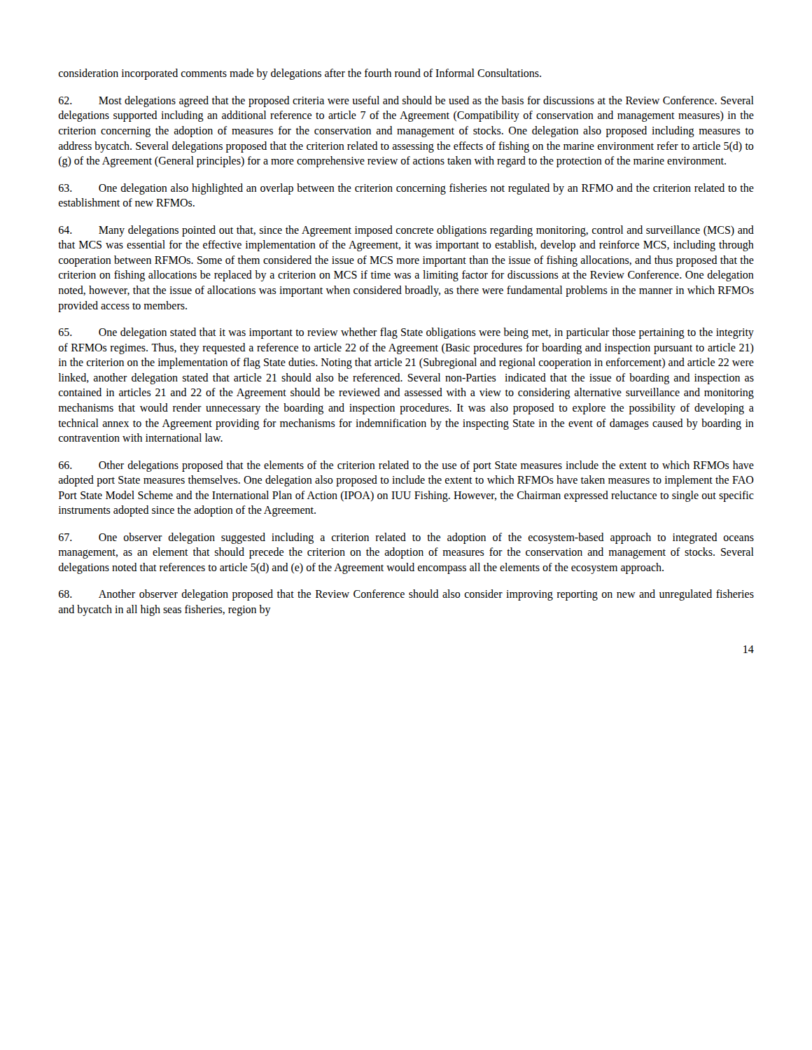consideration incorporated comments made by delegations after the fourth round of Informal Consultations.
62. Most delegations agreed that the proposed criteria were useful and should be used as the basis for discussions at the Review Conference. Several delegations supported including an additional reference to article 7 of the Agreement (Compatibility of conservation and management measures) in the criterion concerning the adoption of measures for the conservation and management of stocks. One delegation also proposed including measures to address bycatch. Several delegations proposed that the criterion related to assessing the effects of fishing on the marine environment refer to article 5(d) to (g) of the Agreement (General principles) for a more comprehensive review of actions taken with regard to the protection of the marine environment.
63. One delegation also highlighted an overlap between the criterion concerning fisheries not regulated by an RFMO and the criterion related to the establishment of new RFMOs.
64. Many delegations pointed out that, since the Agreement imposed concrete obligations regarding monitoring, control and surveillance (MCS) and that MCS was essential for the effective implementation of the Agreement, it was important to establish, develop and reinforce MCS, including through cooperation between RFMOs. Some of them considered the issue of MCS more important than the issue of fishing allocations, and thus proposed that the criterion on fishing allocations be replaced by a criterion on MCS if time was a limiting factor for discussions at the Review Conference. One delegation noted, however, that the issue of allocations was important when considered broadly, as there were fundamental problems in the manner in which RFMOs provided access to members.
65. One delegation stated that it was important to review whether flag State obligations were being met, in particular those pertaining to the integrity of RFMOs regimes. Thus, they requested a reference to article 22 of the Agreement (Basic procedures for boarding and inspection pursuant to article 21) in the criterion on the implementation of flag State duties. Noting that article 21 (Subregional and regional cooperation in enforcement) and article 22 were linked, another delegation stated that article 21 should also be referenced. Several non-Parties indicated that the issue of boarding and inspection as contained in articles 21 and 22 of the Agreement should be reviewed and assessed with a view to considering alternative surveillance and monitoring mechanisms that would render unnecessary the boarding and inspection procedures. It was also proposed to explore the possibility of developing a technical annex to the Agreement providing for mechanisms for indemnification by the inspecting State in the event of damages caused by boarding in contravention with international law.
66. Other delegations proposed that the elements of the criterion related to the use of port State measures include the extent to which RFMOs have adopted port State measures themselves. One delegation also proposed to include the extent to which RFMOs have taken measures to implement the FAO Port State Model Scheme and the International Plan of Action (IPOA) on IUU Fishing. However, the Chairman expressed reluctance to single out specific instruments adopted since the adoption of the Agreement.
67. One observer delegation suggested including a criterion related to the adoption of the ecosystem-based approach to integrated oceans management, as an element that should precede the criterion on the adoption of measures for the conservation and management of stocks. Several delegations noted that references to article 5(d) and (e) of the Agreement would encompass all the elements of the ecosystem approach.
68. Another observer delegation proposed that the Review Conference should also consider improving reporting on new and unregulated fisheries and bycatch in all high seas fisheries, region by
14